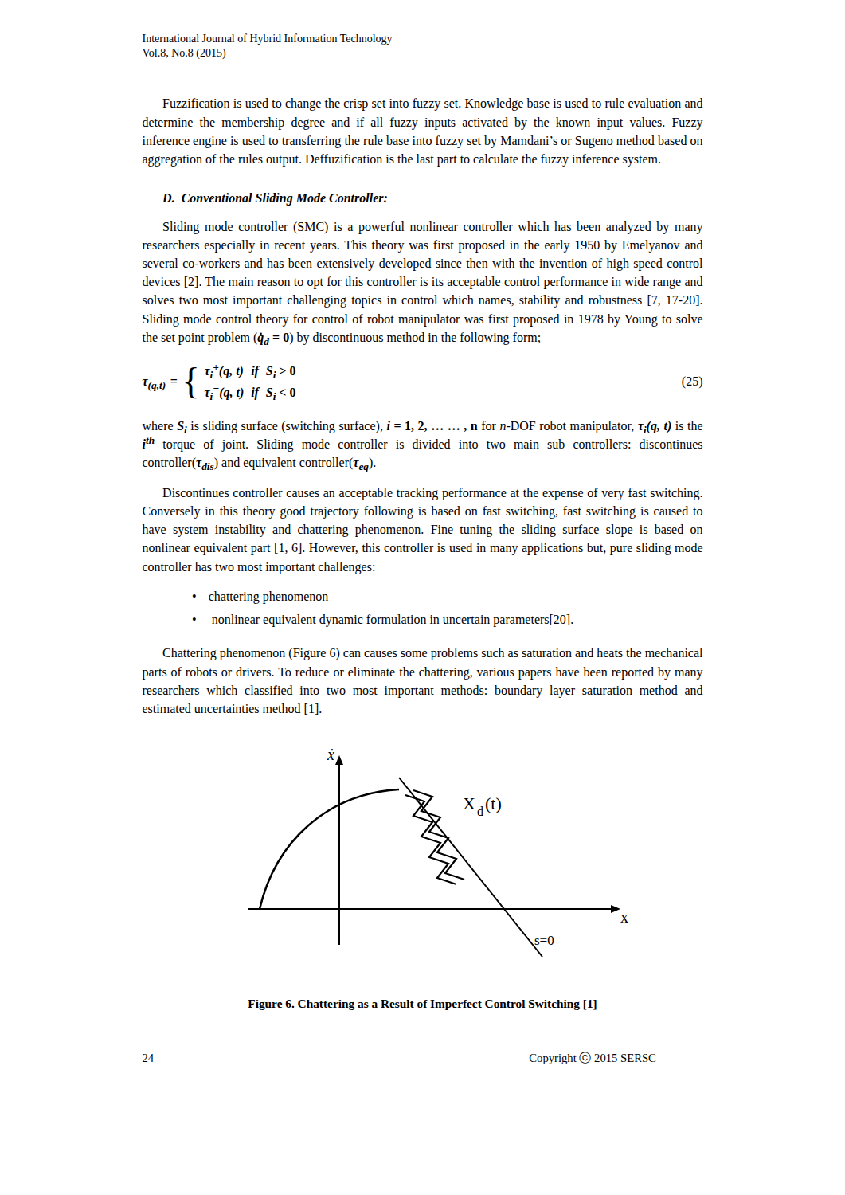International Journal of Hybrid Information Technology
Vol.8, No.8 (2015)
Fuzzification is used to change the crisp set into fuzzy set. Knowledge base is used to rule evaluation and determine the membership degree and if all fuzzy inputs activated by the known input values. Fuzzy inference engine is used to transferring the rule base into fuzzy set by Mamdani’s or Sugeno method based on aggregation of the rules output. Deffuzification is the last part to calculate the fuzzy inference system.
D. Conventional Sliding Mode Controller:
Sliding mode controller (SMC) is a powerful nonlinear controller which has been analyzed by many researchers especially in recent years. This theory was first proposed in the early 1950 by Emelyanov and several co-workers and has been extensively developed since then with the invention of high speed control devices [2]. The main reason to opt for this controller is its acceptable control performance in wide range and solves two most important challenging topics in control which names, stability and robustness [7, 17-20]. Sliding mode control theory for control of robot manipulator was first proposed in 1978 by Young to solve the set point problem (q̇d = 0) by discontinuous method in the following form;
τ(q,t) = {
| τ i + (q, t) | if | S i > 0 |
| τ i − (q, t) | if | S i < 0 |
(25)
where Si is sliding surface (switching surface), i = 1, 2, … … , n for n-DOF robot manipulator, τi(q, t) is the ith torque of joint. Sliding mode controller is divided into two main sub controllers: discontinues controller(τdis) and equivalent controller(τeq).
Discontinues controller causes an acceptable tracking performance at the expense of very fast switching. Conversely in this theory good trajectory following is based on fast switching, fast switching is caused to have system instability and chattering phenomenon. Fine tuning the sliding surface slope is based on nonlinear equivalent part [1, 6]. However, this controller is used in many applications but, pure sliding mode controller has two most important challenges:
chattering phenomenon
nonlinear equivalent dynamic formulation in uncertain parameters[20].
Chattering phenomenon (Figure 6) can causes some problems such as saturation and heats the mechanical parts of robots or drivers. To reduce or eliminate the chattering, various papers have been reported by many researchers which classified into two most important methods: boundary layer saturation method and estimated uncertainties method [1].
ẋ x s=0 X d (t)
Figure 6. Chattering as a Result of Imperfect Control Switching [1]
24 Copyright ⓒ 2015 SERSC